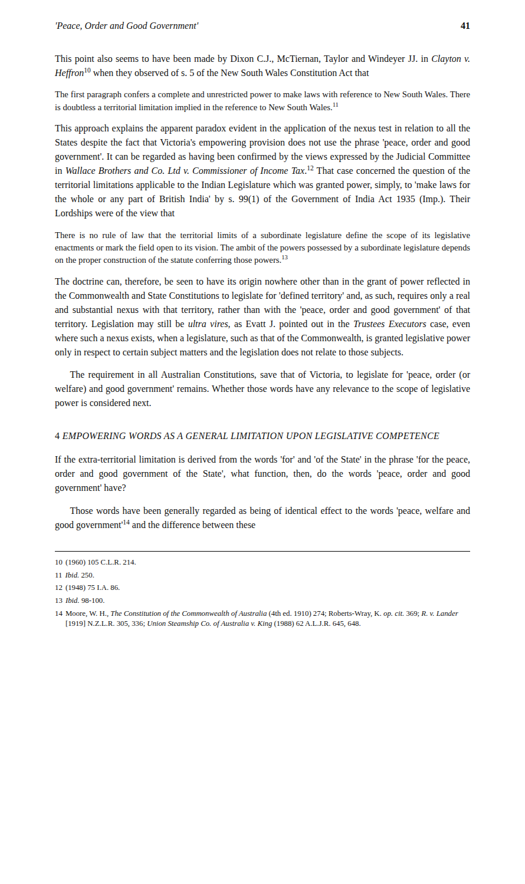'Peace, Order and Good Government' 41
This point also seems to have been made by Dixon C.J., McTiernan, Taylor and Windeyer JJ. in Clayton v. Heffron10 when they observed of s. 5 of the New South Wales Constitution Act that
The first paragraph confers a complete and unrestricted power to make laws with reference to New South Wales. There is doubtless a territorial limitation implied in the reference to New South Wales.11
This approach explains the apparent paradox evident in the application of the nexus test in relation to all the States despite the fact that Victoria's empowering provision does not use the phrase 'peace, order and good government'. It can be regarded as having been confirmed by the views expressed by the Judicial Committee in Wallace Brothers and Co. Ltd v. Commissioner of Income Tax.12 That case concerned the question of the territorial limitations applicable to the Indian Legislature which was granted power, simply, to 'make laws for the whole or any part of British India' by s. 99(1) of the Government of India Act 1935 (Imp.). Their Lordships were of the view that
There is no rule of law that the territorial limits of a subordinate legislature define the scope of its legislative enactments or mark the field open to its vision. The ambit of the powers possessed by a subordinate legislature depends on the proper construction of the statute conferring those powers.13
The doctrine can, therefore, be seen to have its origin nowhere other than in the grant of power reflected in the Commonwealth and State Constitutions to legislate for 'defined territory' and, as such, requires only a real and substantial nexus with that territory, rather than with the 'peace, order and good government' of that territory. Legislation may still be ultra vires, as Evatt J. pointed out in the Trustees Executors case, even where such a nexus exists, when a legislature, such as that of the Commonwealth, is granted legislative power only in respect to certain subject matters and the legislation does not relate to those subjects.
The requirement in all Australian Constitutions, save that of Victoria, to legislate for 'peace, order (or welfare) and good government' remains. Whether those words have any relevance to the scope of legislative power is considered next.
4 Empowering Words as a General Limitation upon Legislative Competence
If the extra-territorial limitation is derived from the words 'for' and 'of the State' in the phrase 'for the peace, order and good government of the State', what function, then, do the words 'peace, order and good government' have?
Those words have been generally regarded as being of identical effect to the words 'peace, welfare and good government'14 and the difference between these
10(1960) 105 C.L.R. 214.
11 Ibid. 250.
12(1948) 75 I.A. 86.
13 Ibid. 98-100.
14 Moore, W. H., The Constitution of the Commonwealth of Australia (4th ed. 1910) 274; Roberts-Wray, K. op. cit. 369; R. v. Lander [1919] N.Z.L.R. 305, 336; Union Steamship Co. of Australia v. King (1988) 62 A.L.J.R. 645, 648.